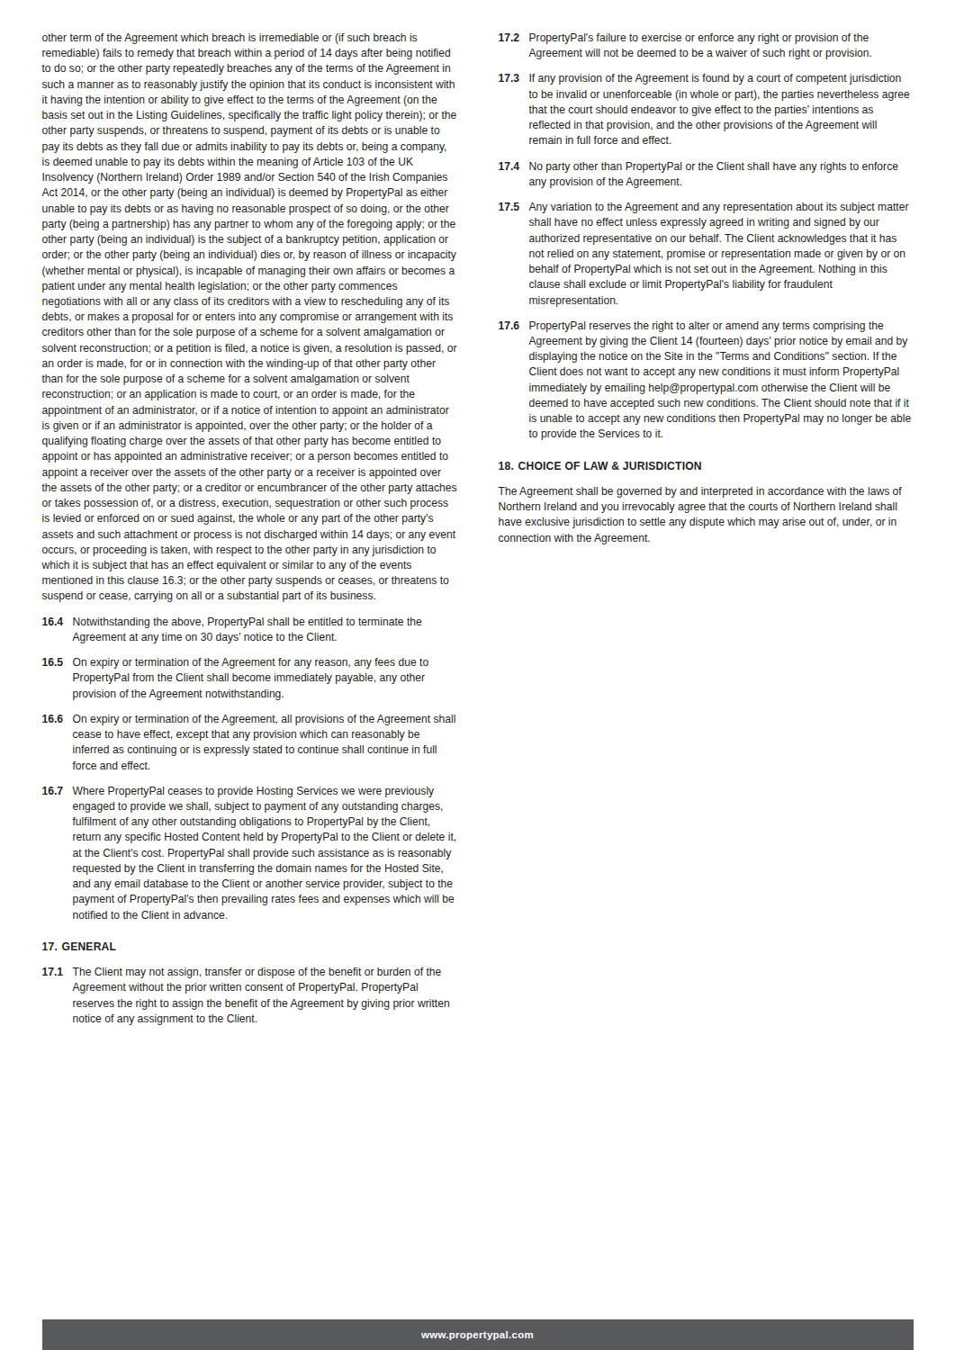other term of the Agreement which breach is irremediable or (if such breach is remediable) fails to remedy that breach within a period of 14 days after being notified to do so; or the other party repeatedly breaches any of the terms of the Agreement in such a manner as to reasonably justify the opinion that its conduct is inconsistent with it having the intention or ability to give effect to the terms of the Agreement (on the basis set out in the Listing Guidelines, specifically the traffic light policy therein); or the other party suspends, or threatens to suspend, payment of its debts or is unable to pay its debts as they fall due or admits inability to pay its debts or, being a company, is deemed unable to pay its debts within the meaning of Article 103 of the UK Insolvency (Northern Ireland) Order 1989 and/or Section 540 of the Irish Companies Act 2014, or the other party (being an individual) is deemed by PropertyPal as either unable to pay its debts or as having no reasonable prospect of so doing, or the other party (being a partnership) has any partner to whom any of the foregoing apply; or the other party (being an individual) is the subject of a bankruptcy petition, application or order; or the other party (being an individual) dies or, by reason of illness or incapacity (whether mental or physical), is incapable of managing their own affairs or becomes a patient under any mental health legislation; or the other party commences negotiations with all or any class of its creditors with a view to rescheduling any of its debts, or makes a proposal for or enters into any compromise or arrangement with its creditors other than for the sole purpose of a scheme for a solvent amalgamation or solvent reconstruction; or a petition is filed, a notice is given, a resolution is passed, or an order is made, for or in connection with the winding-up of that other party other than for the sole purpose of a scheme for a solvent amalgamation or solvent reconstruction; or an application is made to court, or an order is made, for the appointment of an administrator, or if a notice of intention to appoint an administrator is given or if an administrator is appointed, over the other party; or the holder of a qualifying floating charge over the assets of that other party has become entitled to appoint or has appointed an administrative receiver; or a person becomes entitled to appoint a receiver over the assets of the other party or a receiver is appointed over the assets of the other party; or a creditor or encumbrancer of the other party attaches or takes possession of, or a distress, execution, sequestration or other such process is levied or enforced on or sued against, the whole or any part of the other party's assets and such attachment or process is not discharged within 14 days; or any event occurs, or proceeding is taken, with respect to the other party in any jurisdiction to which it is subject that has an effect equivalent or similar to any of the events mentioned in this clause 16.3; or the other party suspends or ceases, or threatens to suspend or cease, carrying on all or a substantial part of its business.
16.4 Notwithstanding the above, PropertyPal shall be entitled to terminate the Agreement at any time on 30 days' notice to the Client.
16.5 On expiry or termination of the Agreement for any reason, any fees due to PropertyPal from the Client shall become immediately payable, any other provision of the Agreement notwithstanding.
16.6 On expiry or termination of the Agreement, all provisions of the Agreement shall cease to have effect, except that any provision which can reasonably be inferred as continuing or is expressly stated to continue shall continue in full force and effect.
16.7 Where PropertyPal ceases to provide Hosting Services we were previously engaged to provide we shall, subject to payment of any outstanding charges, fulfilment of any other outstanding obligations to PropertyPal by the Client, return any specific Hosted Content held by PropertyPal to the Client or delete it, at the Client's cost. PropertyPal shall provide such assistance as is reasonably requested by the Client in transferring the domain names for the Hosted Site, and any email database to the Client or another service provider, subject to the payment of PropertyPal's then prevailing rates fees and expenses which will be notified to the Client in advance.
17. GENERAL
17.1 The Client may not assign, transfer or dispose of the benefit or burden of the Agreement without the prior written consent of PropertyPal. PropertyPal reserves the right to assign the benefit of the Agreement by giving prior written notice of any assignment to the Client.
17.2 PropertyPal's failure to exercise or enforce any right or provision of the Agreement will not be deemed to be a waiver of such right or provision.
17.3 If any provision of the Agreement is found by a court of competent jurisdiction to be invalid or unenforceable (in whole or part), the parties nevertheless agree that the court should endeavor to give effect to the parties' intentions as reflected in that provision, and the other provisions of the Agreement will remain in full force and effect.
17.4 No party other than PropertyPal or the Client shall have any rights to enforce any provision of the Agreement.
17.5 Any variation to the Agreement and any representation about its subject matter shall have no effect unless expressly agreed in writing and signed by our authorized representative on our behalf. The Client acknowledges that it has not relied on any statement, promise or representation made or given by or on behalf of PropertyPal which is not set out in the Agreement. Nothing in this clause shall exclude or limit PropertyPal's liability for fraudulent misrepresentation.
17.6 PropertyPal reserves the right to alter or amend any terms comprising the Agreement by giving the Client 14 (fourteen) days' prior notice by email and by displaying the notice on the Site in the "Terms and Conditions" section. If the Client does not want to accept any new conditions it must inform PropertyPal immediately by emailing help@propertypal.com otherwise the Client will be deemed to have accepted such new conditions. The Client should note that if it is unable to accept any new conditions then PropertyPal may no longer be able to provide the Services to it.
18. CHOICE OF LAW & JURISDICTION
The Agreement shall be governed by and interpreted in accordance with the laws of Northern Ireland and you irrevocably agree that the courts of Northern Ireland shall have exclusive jurisdiction to settle any dispute which may arise out of, under, or in connection with the Agreement.
www.propertypal.com